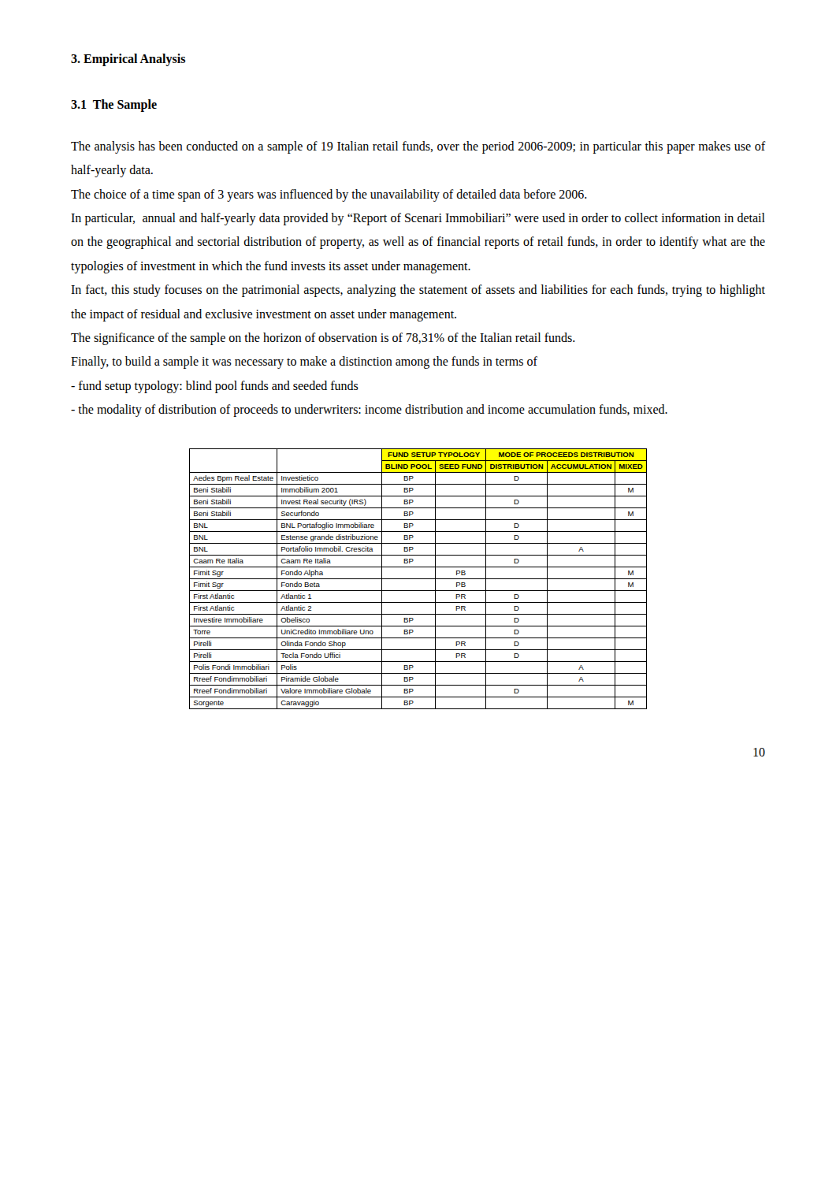3. Empirical Analysis
3.1 The Sample
The analysis has been conducted on a sample of 19 Italian retail funds, over the period 2006-2009; in particular this paper makes use of half-yearly data.
The choice of a time span of 3 years was influenced by the unavailability of detailed data before 2006.
In particular, annual and half-yearly data provided by “Report of Scenari Immobiliari” were used in order to collect information in detail on the geographical and sectorial distribution of property, as well as of financial reports of retail funds, in order to identify what are the typologies of investment in which the fund invests its asset under management.
In fact, this study focuses on the patrimonial aspects, analyzing the statement of assets and liabilities for each funds, trying to highlight the impact of residual and exclusive investment on asset under management.
The significance of the sample on the horizon of observation is of 78,31% of the Italian retail funds.
Finally, to build a sample it was necessary to make a distinction among the funds in terms of
- fund setup typology: blind pool funds and seeded funds
- the modality of distribution of proceeds to underwriters: income distribution and income accumulation funds, mixed.
| | | FUND SETUP TYPOLOGY | MODE OF PROCEEDS DISTRIBUTION |
| --- | --- | --- | --- |
| BLIND POOL | SEED FUND | DISTRIBUTION | ACCUMULATION | MIXED |
| Aedes Bpm Real Estate | Investietico | BP | | D | | |
| Beni Stabili | Immobilium 2001 | BP | | | | M |
| Beni Stabili | Invest Real security (IRS) | BP | | D | | |
| Beni Stabili | Securfondo | BP | | | | M |
| BNL | BNL Portafoglio Immobiliare | BP | | D | | |
| BNL | Estense grande distribuzione | BP | | D | | |
| BNL | Portafolio Immobil. Crescita | BP | | | A | |
| Caam Re Italia | Caam Re Italia | BP | | D | | |
| Fimit Sgr | Fondo Alpha | | PB | | | M |
| Fimit Sgr | Fondo Beta | | PB | | | M |
| First Atlantic | Atlantic 1 | | PR | D | | |
| First Atlantic | Atlantic 2 | | PR | D | | |
| Investire Immobiliare | Obelisco | BP | | D | | |
| Torre | UniCredito Immobiliare Uno | BP | | D | | |
| Pirelli | Olinda Fondo Shop | | PR | D | | |
| Pirelli | Tecla Fondo Uffici | | PR | D | | |
| Polis Fondi Immobiliari | Polis | BP | | | A | |
| Rreef Fondimmobiliari | Piramide Globale | BP | | | A | |
| Rreef Fondimmobiliari | Valore Immobiliare Globale | BP | | D | | |
| Sorgente | Caravaggio | BP | | | | M |
10